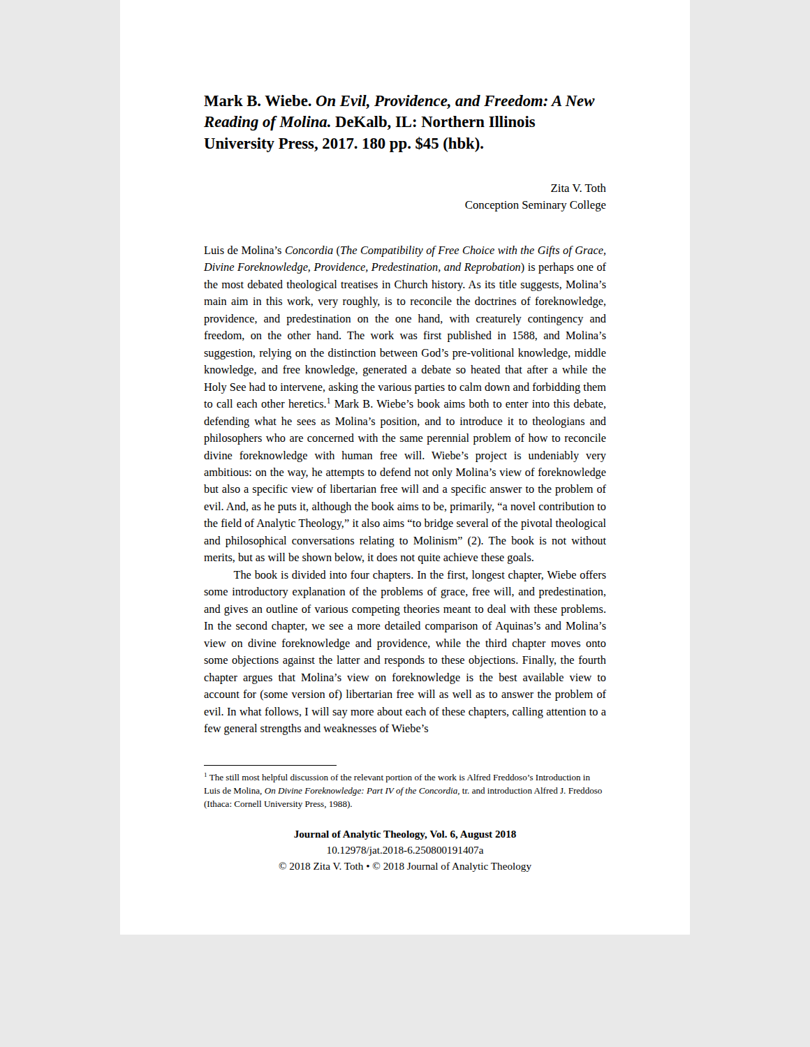Mark B. Wiebe. On Evil, Providence, and Freedom: A New Reading of Molina. DeKalb, IL: Northern Illinois University Press, 2017. 180 pp. $45 (hbk).
Zita V. Toth Conception Seminary College
Luis de Molina’s Concordia (The Compatibility of Free Choice with the Gifts of Grace, Divine Foreknowledge, Providence, Predestination, and Reprobation) is perhaps one of the most debated theological treatises in Church history. As its title suggests, Molina’s main aim in this work, very roughly, is to reconcile the doctrines of foreknowledge, providence, and predestination on the one hand, with creaturely contingency and freedom, on the other hand. The work was first published in 1588, and Molina’s suggestion, relying on the distinction between God’s pre-volitional knowledge, middle knowledge, and free knowledge, generated a debate so heated that after a while the Holy See had to intervene, asking the various parties to calm down and forbidding them to call each other heretics.1 Mark B. Wiebe’s book aims both to enter into this debate, defending what he sees as Molina’s position, and to introduce it to theologians and philosophers who are concerned with the same perennial problem of how to reconcile divine foreknowledge with human free will. Wiebe’s project is undeniably very ambitious: on the way, he attempts to defend not only Molina’s view of foreknowledge but also a specific view of libertarian free will and a specific answer to the problem of evil. And, as he puts it, although the book aims to be, primarily, “a novel contribution to the field of Analytic Theology,” it also aims “to bridge several of the pivotal theological and philosophical conversations relating to Molinism” (2). The book is not without merits, but as will be shown below, it does not quite achieve these goals.
The book is divided into four chapters. In the first, longest chapter, Wiebe offers some introductory explanation of the problems of grace, free will, and predestination, and gives an outline of various competing theories meant to deal with these problems. In the second chapter, we see a more detailed comparison of Aquinas’s and Molina’s view on divine foreknowledge and providence, while the third chapter moves onto some objections against the latter and responds to these objections. Finally, the fourth chapter argues that Molina’s view on foreknowledge is the best available view to account for (some version of) libertarian free will as well as to answer the problem of evil. In what follows, I will say more about each of these chapters, calling attention to a few general strengths and weaknesses of Wiebe’s
1 The still most helpful discussion of the relevant portion of the work is Alfred Freddoso’s Introduction in Luis de Molina, On Divine Foreknowledge: Part IV of the Concordia, tr. and introduction Alfred J. Freddoso (Ithaca: Cornell University Press, 1988).
Journal of Analytic Theology, Vol. 6, August 2018
10.12978/jat.2018-6.250800191407a
© 2018 Zita V. Toth • © 2018 Journal of Analytic Theology